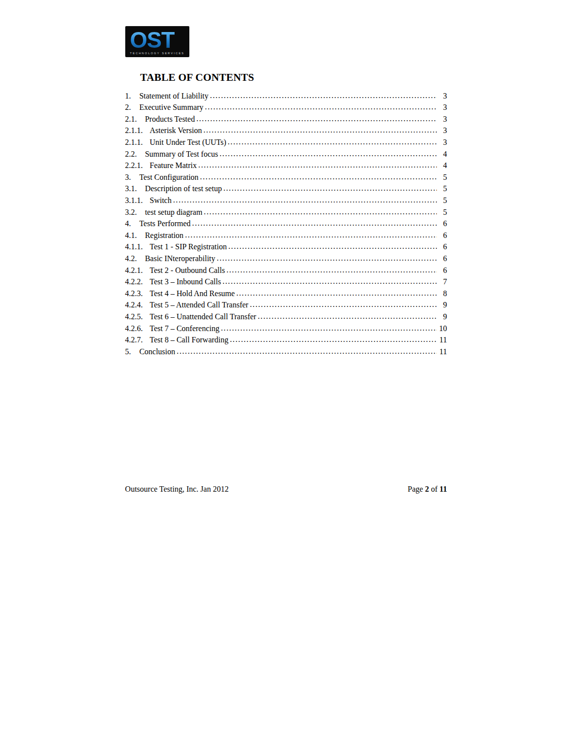OST
TECHNOLOGY SERVICES
TABLE OF CONTENTS
1. Statement of Liability ................................................................................................. 3
2. Executive Summary ................................................................................................. 3
2.1. Products Tested ................................................................................................. 3
2.1.1. Asterisk Version ................................................................................................. 3
2.1.1. Unit Under Test (UUTs) ................................................................................................. 3
2.2. Summary of Test focus ................................................................................................. 4
2.2.1. Feature Matrix ................................................................................................. 4
3. Test Configuration ................................................................................................. 5
3.1. Description of test setup ................................................................................................. 5
3.1.1. Switch ................................................................................................. 5
3.2. test setup diagram ................................................................................................. 5
4. Tests Performed ................................................................................................. 6
4.1. Registration ................................................................................................. 6
4.1.1. Test 1 - SIP Registration ................................................................................................. 6
4.2. Basic INteroperability ................................................................................................. 6
4.2.1. Test 2 - Outbound Calls ................................................................................................. 6
4.2.2. Test 3 – Inbound Calls ................................................................................................. 7
4.2.3. Test 4 – Hold And Resume ................................................................................................. 8
4.2.4. Test 5 – Attended Call Transfer ................................................................................................. 9
4.2.5. Test 6 – Unattended Call Transfer ................................................................................................. 9
4.2.6. Test 7 – Conferencing ................................................................................................. 10
4.2.7. Test 8 – Call Forwarding ................................................................................................. 11
5. Conclusion ................................................................................................. 11
Outsource Testing, Inc. Jan 2012
Page 2 of 11